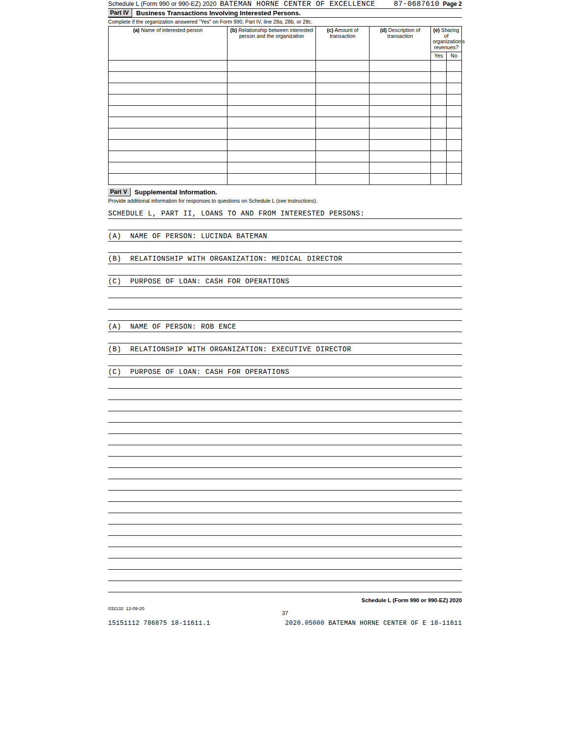Schedule L (Form 990 or 990-EZ) 2020 BATEMAN HORNE CENTER OF EXCELLENCE
87-0687610 Page 2
Part IV
Business Transactions Involving Interested Persons.
Complete if the organization answered "Yes" on Form 990, Part IV, line 28a, 28b, or 28c.
| (a) Name of interested person | (b) Relationship between interested person and the organization | (c) Amount of transaction | (d) Description of transaction | (e) Sharing of organization's revenues? |
| --- | --- | --- | --- | --- |
| Yes | No |
Part V
Supplemental Information.
Provide additional information for responses to questions on Schedule L (see instructions).
SCHEDULE L, PART II, LOANS TO AND FROM INTERESTED PERSONS:
(A) NAME OF PERSON: LUCINDA BATEMAN
(B) RELATIONSHIP WITH ORGANIZATION: MEDICAL DIRECTOR
(C) PURPOSE OF LOAN: CASH FOR OPERATIONS
(A) NAME OF PERSON: ROB ENCE
(B) RELATIONSHIP WITH ORGANIZATION: EXECUTIVE DIRECTOR
(C) PURPOSE OF LOAN: CASH FOR OPERATIONS
Schedule L (Form 990 or 990-EZ) 2020
032132 12-09-20
37
15151112 786875 18-11611.1 2020.05000 BATEMAN HORNE CENTER OF E 18-11611